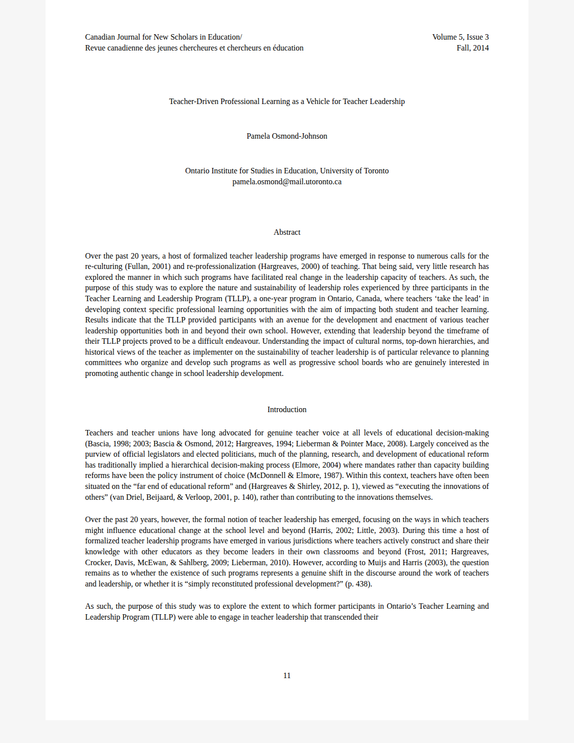Canadian Journal for New Scholars in Education/
Revue canadienne des jeunes chercheures et chercheurs en éducation
Volume 5, Issue 3
Fall, 2014
Teacher-Driven Professional Learning as a Vehicle for Teacher Leadership
Pamela Osmond-Johnson
Ontario Institute for Studies in Education, University of Toronto
pamela.osmond@mail.utoronto.ca
Abstract
Over the past 20 years, a host of formalized teacher leadership programs have emerged in response to numerous calls for the re-culturing (Fullan, 2001) and re-professionalization (Hargreaves, 2000) of teaching. That being said, very little research has explored the manner in which such programs have facilitated real change in the leadership capacity of teachers. As such, the purpose of this study was to explore the nature and sustainability of leadership roles experienced by three participants in the Teacher Learning and Leadership Program (TLLP), a one-year program in Ontario, Canada, where teachers ‘take the lead’ in developing context specific professional learning opportunities with the aim of impacting both student and teacher learning. Results indicate that the TLLP provided participants with an avenue for the development and enactment of various teacher leadership opportunities both in and beyond their own school. However, extending that leadership beyond the timeframe of their TLLP projects proved to be a difficult endeavour. Understanding the impact of cultural norms, top-down hierarchies, and historical views of the teacher as implementer on the sustainability of teacher leadership is of particular relevance to planning committees who organize and develop such programs as well as progressive school boards who are genuinely interested in promoting authentic change in school leadership development.
Introduction
Teachers and teacher unions have long advocated for genuine teacher voice at all levels of educational decision-making (Bascia, 1998; 2003; Bascia & Osmond, 2012; Hargreaves, 1994; Lieberman & Pointer Mace, 2008). Largely conceived as the purview of official legislators and elected politicians, much of the planning, research, and development of educational reform has traditionally implied a hierarchical decision-making process (Elmore, 2004) where mandates rather than capacity building reforms have been the policy instrument of choice (McDonnell & Elmore, 1987). Within this context, teachers have often been situated on the “far end of educational reform” and (Hargreaves & Shirley, 2012, p. 1), viewed as “executing the innovations of others” (van Driel, Beijaard, & Verloop, 2001, p. 140), rather than contributing to the innovations themselves.
Over the past 20 years, however, the formal notion of teacher leadership has emerged, focusing on the ways in which teachers might influence educational change at the school level and beyond (Harris, 2002; Little, 2003). During this time a host of formalized teacher leadership programs have emerged in various jurisdictions where teachers actively construct and share their knowledge with other educators as they become leaders in their own classrooms and beyond (Frost, 2011; Hargreaves, Crocker, Davis, McEwan, & Sahlberg, 2009; Lieberman, 2010). However, according to Muijs and Harris (2003), the question remains as to whether the existence of such programs represents a genuine shift in the discourse around the work of teachers and leadership, or whether it is “simply reconstituted professional development?” (p. 438).
As such, the purpose of this study was to explore the extent to which former participants in Ontario’s Teacher Learning and Leadership Program (TLLP) were able to engage in teacher leadership that transcended their
11